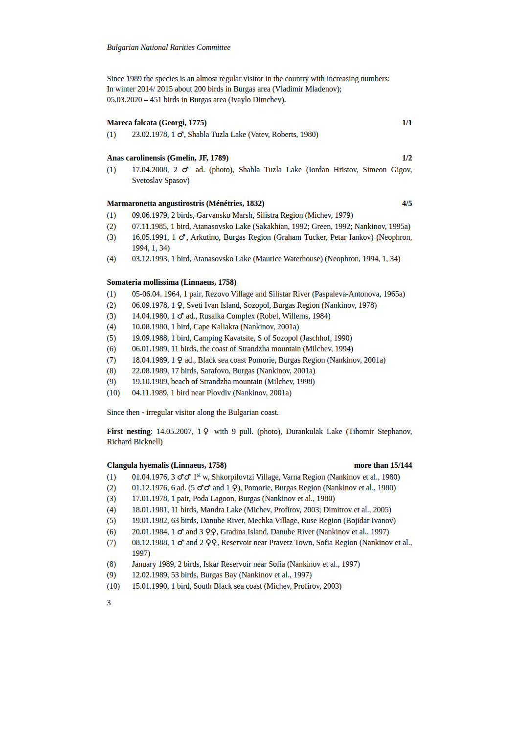Bulgarian National Rarities Committee
Since 1989 the species is an almost regular visitor in the country with increasing numbers:
In winter 2014/ 2015 about 200 birds in Burgas area (Vladimir Mladenov);
05.03.2020 – 451 birds in Burgas area (Ivaylo Dimchev).
Mareca falcata (Georgi, 1775) 1/1
| (1) | 23.02.1978, 1 ♂ , Shabla Tuzla Lake (Vatev, Roberts, 1980) |
Anas carolinensis (Gmelin, JF, 1789) 1/2
| (1) | 17.04.2008, 2 ♂ ad. (photo), Shabla Tuzla Lake (Iordan Hristov, Simeon Gigov, Svetoslav Spasov) |
Marmaronetta angustirostris (Ménétries, 1832) 4/5
| (1) | 09.06.1979, 2 birds, Garvansko Marsh, Silistra Region (Michev, 1979) |
| (2) | 07.11.1985, 1 bird, Atanasovsko Lake (Sakakhian, 1992; Green, 1992; Nankinov, 1995a) |
| (3) | 16.05.1991, 1 ♂ , Arkutino, Burgas Region (Graham Tucker, Petar Iankov) (Neophron, 1994, 1, 34) |
| (4) | 03.12.1993, 1 bird, Atanasovsko Lake (Maurice Waterhouse) (Neophron, 1994, 1, 34) |
Somateria mollissima (Linnaeus, 1758)
| (1) | 05-06.04. 1964, 1 pair, Rezovo Village and Silistar River (Paspaleva-Antonova, 1965a) |
| (2) | 06.09.1978, 1 ♀ , Sveti Ivan Island, Sozopol, Burgas Region (Nankinov, 1978) |
| (3) | 14.04.1980, 1 ♂ ad., Rusalka Complex (Robel, Willems, 1984) |
| (4) | 10.08.1980, 1 bird, Cape Kaliakra (Nankinov, 2001a) |
| (5) | 19.09.1988, 1 bird, Camping Kavatsite, S of Sozopol (Jaschhof, 1990) |
| (6) | 06.01.1989, 11 birds, the coast of Strandzha mountain (Milchev, 1994) |
| (7) | 18.04.1989, 1 ♀ ad., Black sea coast Pomorie, Burgas Region (Nankinov, 2001a) |
| (8) | 22.08.1989, 17 birds, Sarafovo, Burgas (Nankinov, 2001a) |
| (9) | 19.10.1989, beach of Strandzha mountain (Milchev, 1998) |
| (10) | 04.11.1989, 1 bird near Plovdiv (Nankinov, 2001a) |
Since then - irregular visitor along the Bulgarian coast.
First nesting: 14.05.2007, 1♀ with 9 pull. (photo), Durankulak Lake (Tihomir Stephanov, Richard Bicknell)
Clangula hyemalis (Linnaeus, 1758) more than 15/144
| (1) | 01.04.1976, 3 ♂♂ 1 st w, Shkorpilovtzi Village, Varna Region (Nankinov et al., 1980) |
| (2) | 01.12.1976, 6 ad. (5 ♂♂ and 1 ♀ ), Pomorie, Burgas Region (Nankinov et al., 1980) |
| (3) | 17.01.1978, 1 pair, Poda Lagoon, Burgas (Nankinov et al., 1980) |
| (4) | 18.01.1981, 11 birds, Mandra Lake (Michev, Profirov, 2003; Dimitrov et al., 2005) |
| (5) | 19.01.1982, 63 birds, Danube River, Mechka Village, Ruse Region (Bojidar Ivanov) |
| (6) | 20.01.1984, 1 ♂ and 3 ♀♀ , Gradina Island, Danube River (Nankinov et al., 1997) |
| (7) | 08.12.1988, 1 ♂ and 2 ♀♀ , Reservoir near Pravetz Town, Sofia Region (Nankinov et al., 1997) |
| (8) | January 1989, 2 birds, Iskar Reservoir near Sofia (Nankinov et al., 1997) |
| (9) | 12.02.1989, 53 birds, Burgas Bay (Nankinov et al., 1997) |
| (10) | 15.01.1990, 1 bird, South Black sea coast (Michev, Profirov, 2003) |
3